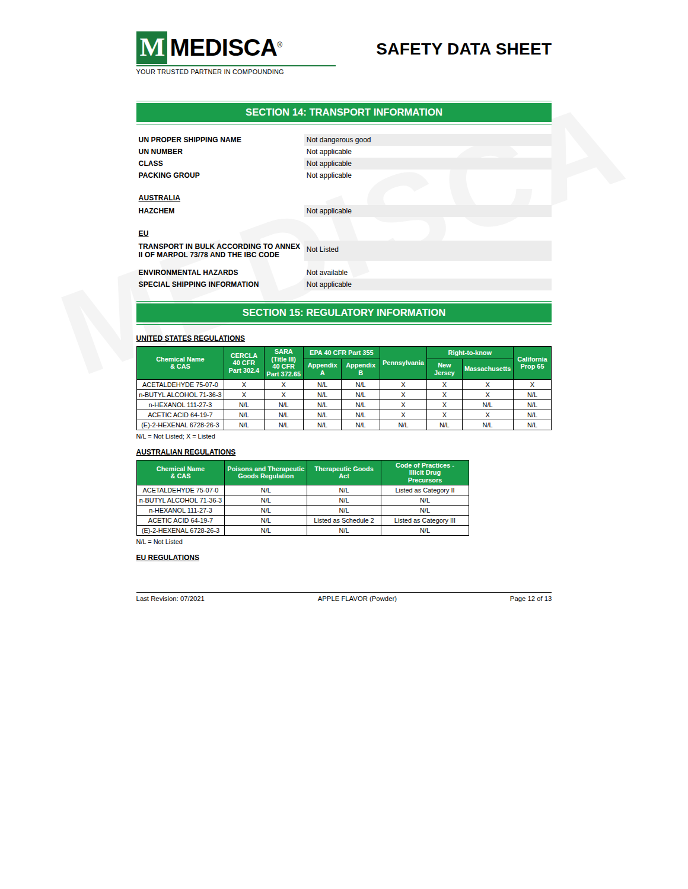MEDISCA
MMEDISCA®
YOUR TRUSTED PARTNER IN COMPOUNDING
SAFETY DATA SHEET
SECTION 14: TRANSPORT INFORMATION
| UN PROPER SHIPPING NAME | Not dangerous good |
| UN NUMBER | Not applicable |
| CLASS | Not applicable |
| PACKING GROUP | Not applicable |
| AUSTRALIA | |
| HAZCHEM | Not applicable |
| EU | |
| TRANSPORT IN BULK ACCORDING TO ANNEX II OF MARPOL 73/78 AND THE IBC CODE | Not Listed |
| ENVIRONMENTAL HAZARDS | Not available |
| SPECIAL SHIPPING INFORMATION | Not applicable |
SECTION 15: REGULATORY INFORMATION
UNITED STATES REGULATIONS
| Chemical Name & CAS | CERCLA 40 CFR Part 302.4 | SARA (Title III) 40 CFR Part 372.65 | EPA 40 CFR Part 355 | Pennsylvania | Right-to-know | California Prop 65 |
| --- | --- | --- | --- | --- | --- | --- |
| Appendix A | Appendix B | New Jersey | Massachusetts |
| ACETALDEHYDE 75-07-0 | X | X | N/L | N/L | X | X | X | X |
| n-BUTYL ALCOHOL 71-36-3 | X | X | N/L | N/L | X | X | X | N/L |
| n-HEXANOL 111-27-3 | N/L | N/L | N/L | N/L | X | X | N/L | N/L |
| ACETIC ACID 64-19-7 | N/L | N/L | N/L | N/L | X | X | X | N/L |
| (E)-2-HEXENAL 6728-26-3 | N/L | N/L | N/L | N/L | N/L | N/L | N/L | N/L |
N/L = Not Listed; X = Listed
AUSTRALIAN REGULATIONS
| Chemical Name & CAS | Poisons and Therapeutic Goods Regulation | Therapeutic Goods Act | Code of Practices - Illicit Drug Precursors |
| --- | --- | --- | --- |
| ACETALDEHYDE 75-07-0 | N/L | N/L | Listed as Category II |
| n-BUTYL ALCOHOL 71-36-3 | N/L | N/L | N/L |
| n-HEXANOL 111-27-3 | N/L | N/L | N/L |
| ACETIC ACID 64-19-7 | N/L | Listed as Schedule 2 | Listed as Category III |
| (E)-2-HEXENAL 6728-26-3 | N/L | N/L | N/L |
N/L = Not Listed
EU REGULATIONS
Last Revision: 07/2021
APPLE FLAVOR (Powder)
Page 12 of 13